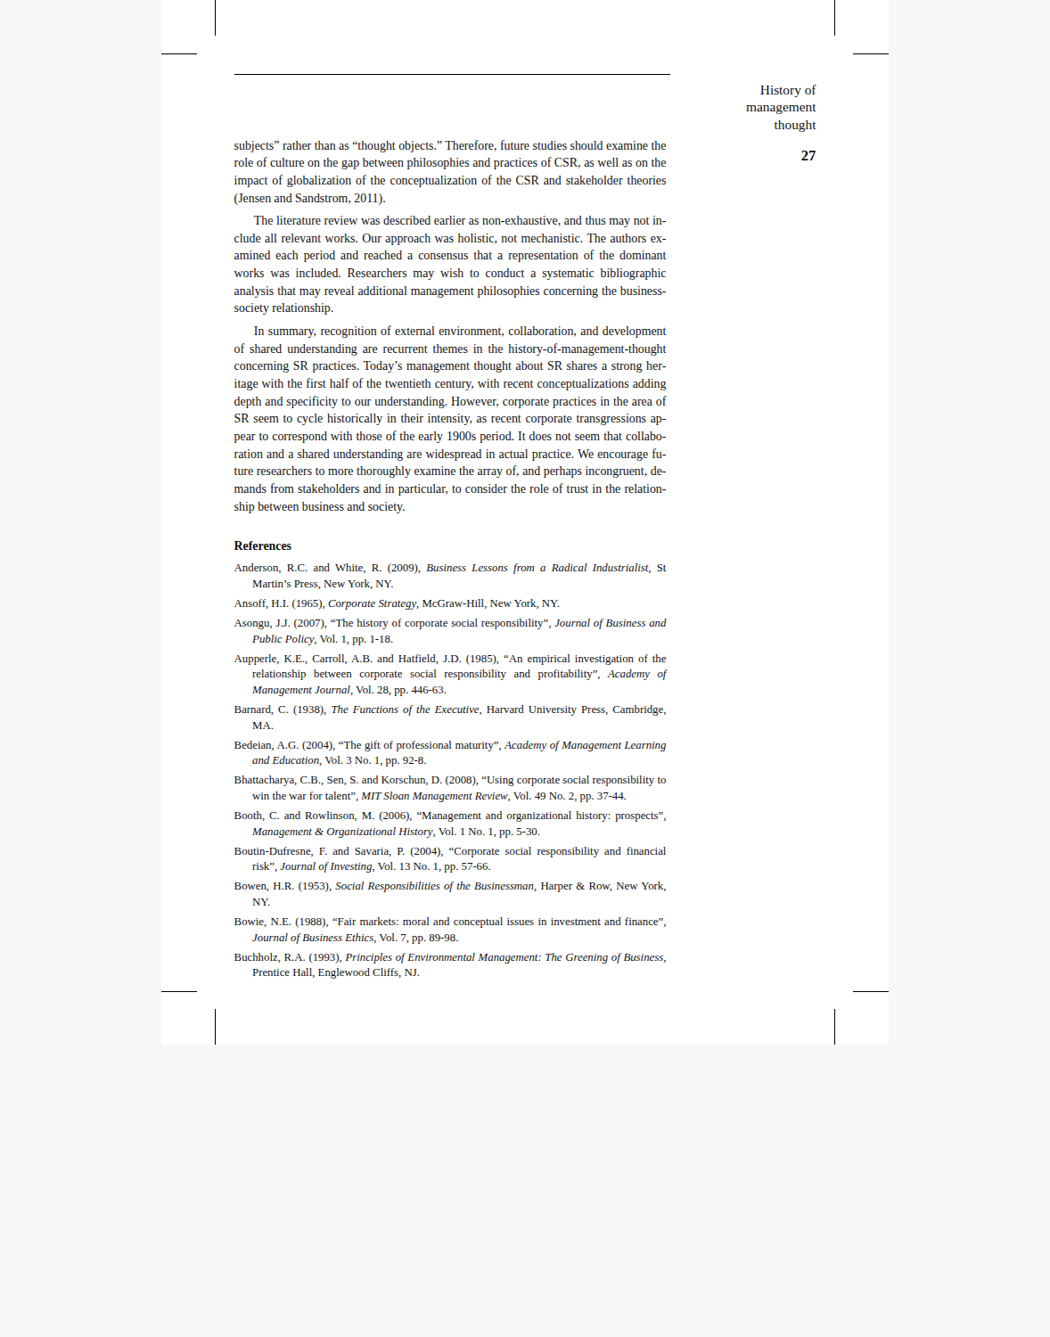History of
management
thought
27
subjects” rather than as “thought objects.” Therefore, future studies should examine the role of culture on the gap between philosophies and practices of CSR, as well as on the impact of globalization of the conceptualization of the CSR and stakeholder theories (Jensen and Sandstrom, 2011).
The literature review was described earlier as non-exhaustive, and thus may not include all relevant works. Our approach was holistic, not mechanistic. The authors examined each period and reached a consensus that a representation of the dominant works was included. Researchers may wish to conduct a systematic bibliographic analysis that may reveal additional management philosophies concerning the business-society relationship.
In summary, recognition of external environment, collaboration, and development of shared understanding are recurrent themes in the history-of-management-thought concerning SR practices. Today’s management thought about SR shares a strong heritage with the first half of the twentieth century, with recent conceptualizations adding depth and specificity to our understanding. However, corporate practices in the area of SR seem to cycle historically in their intensity, as recent corporate transgressions appear to correspond with those of the early 1900s period. It does not seem that collaboration and a shared understanding are widespread in actual practice. We encourage future researchers to more thoroughly examine the array of, and perhaps incongruent, demands from stakeholders and in particular, to consider the role of trust in the relationship between business and society.
References
Anderson, R.C. and White, R. (2009), Business Lessons from a Radical Industrialist, St Martin’s Press, New York, NY.
Ansoff, H.I. (1965), Corporate Strategy, McGraw-Hill, New York, NY.
Asongu, J.J. (2007), “The history of corporate social responsibility”, Journal of Business and Public Policy, Vol. 1, pp. 1-18.
Aupperle, K.E., Carroll, A.B. and Hatfield, J.D. (1985), “An empirical investigation of the relationship between corporate social responsibility and profitability”, Academy of Management Journal, Vol. 28, pp. 446-63.
Barnard, C. (1938), The Functions of the Executive, Harvard University Press, Cambridge, MA.
Bedeian, A.G. (2004), “The gift of professional maturity”, Academy of Management Learning and Education, Vol. 3 No. 1, pp. 92-8.
Bhattacharya, C.B., Sen, S. and Korschun, D. (2008), “Using corporate social responsibility to win the war for talent”, MIT Sloan Management Review, Vol. 49 No. 2, pp. 37-44.
Booth, C. and Rowlinson, M. (2006), “Management and organizational history: prospects”, Management & Organizational History, Vol. 1 No. 1, pp. 5-30.
Boutin-Dufresne, F. and Savaria, P. (2004), “Corporate social responsibility and financial risk”, Journal of Investing, Vol. 13 No. 1, pp. 57-66.
Bowen, H.R. (1953), Social Responsibilities of the Businessman, Harper & Row, New York, NY.
Bowie, N.E. (1988), “Fair markets: moral and conceptual issues in investment and finance”, Journal of Business Ethics, Vol. 7, pp. 89-98.
Buchholz, R.A. (1993), Principles of Environmental Management: The Greening of Business, Prentice Hall, Englewood Cliffs, NJ.